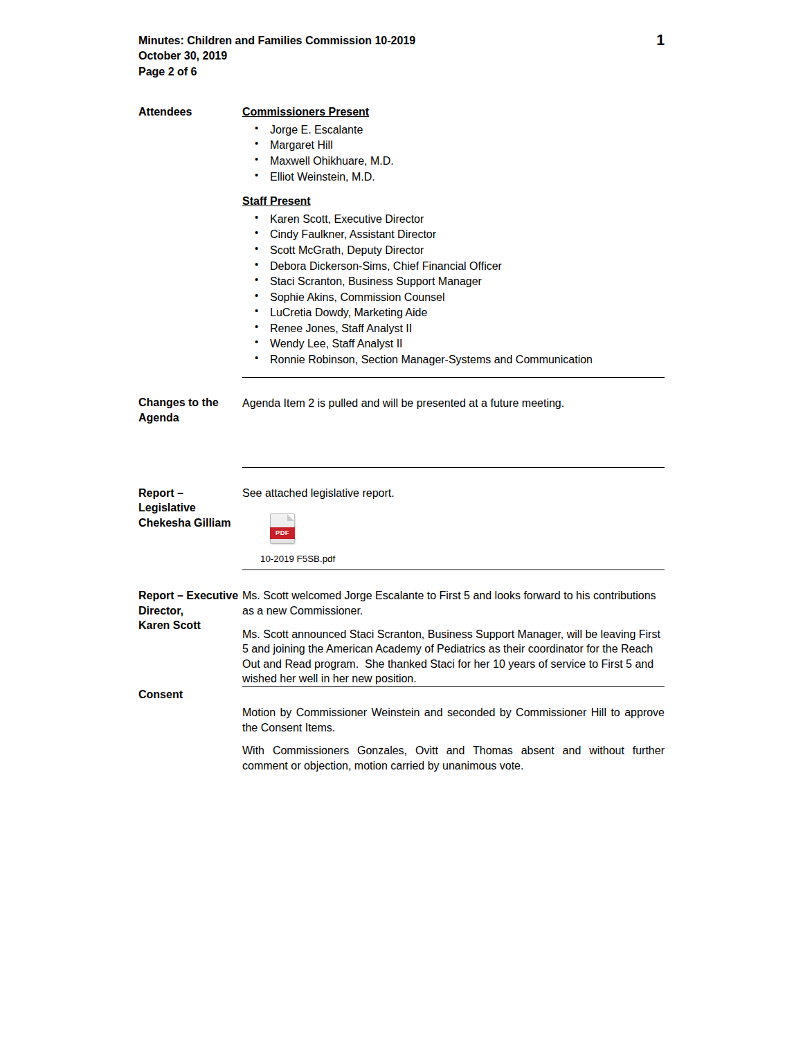1
Minutes: Children and Families Commission 10-2019
October 30, 2019
Page 2 of 6
| Attendees | Commissioners Present Jorge E. Escalante Margaret Hill Maxwell Ohikhuare, M.D. Elliot Weinstein, M.D. Staff Present Karen Scott, Executive Director Cindy Faulkner, Assistant Director Scott McGrath, Deputy Director Debora Dickerson-Sims, Chief Financial Officer Staci Scranton, Business Support Manager Sophie Akins, Commission Counsel LuCretia Dowdy, Marketing Aide Renee Jones, Staff Analyst II Wendy Lee, Staff Analyst II Ronnie Robinson, Section Manager-Systems and Communication |
| Changes to the Agenda | Agenda Item 2 is pulled and will be presented at a future meeting. |
| Report – Legislative Chekesha Gilliam | See attached legislative report. PDF 10-2019 F5SB.pdf |
| Report – Executive Director, Karen Scott | Ms. Scott welcomed Jorge Escalante to First 5 and looks forward to his contributions as a new Commissioner. Ms. Scott announced Staci Scranton, Business Support Manager, will be leaving First 5 and joining the American Academy of Pediatrics as their coordinator for the Reach Out and Read program. She thanked Staci for her 10 years of service to First 5 and wished her well in her new position. |
| Consent | Motion by Commissioner Weinstein and seconded by Commissioner Hill to approve the Consent Items. With Commissioners Gonzales, Ovitt and Thomas absent and without further comment or objection, motion carried by unanimous vote. |